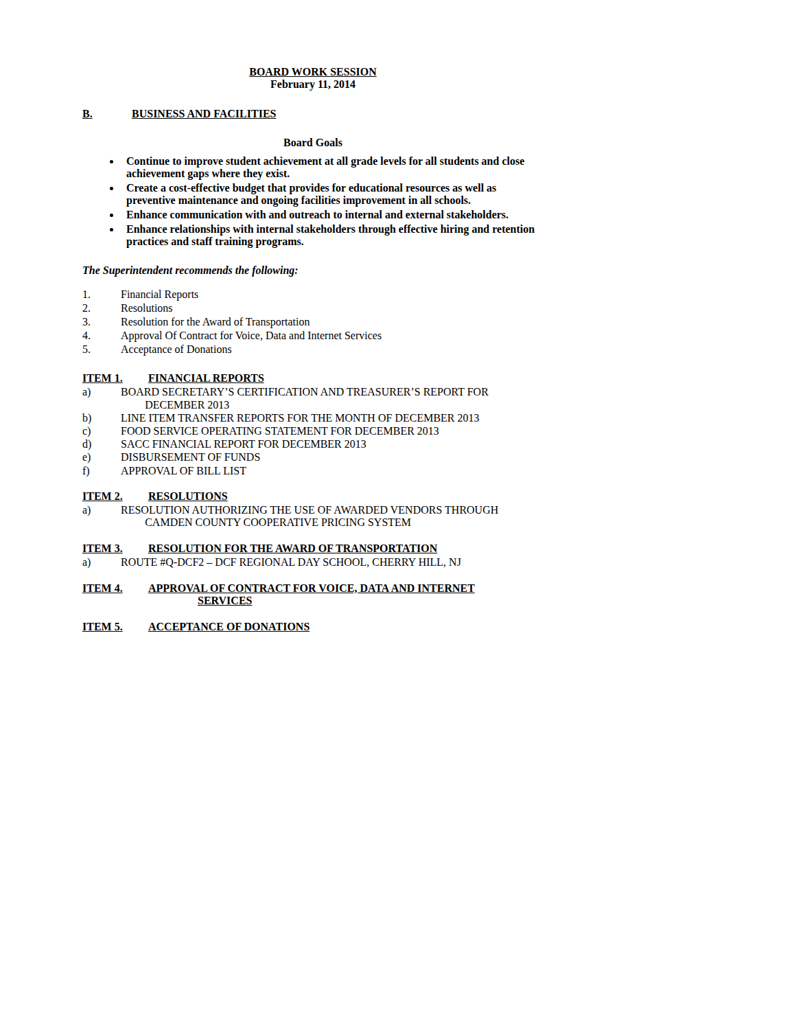BOARD WORK SESSION
February 11, 2014
B.
BUSINESS AND FACILITIES
Board Goals
Continue to improve student achievement at all grade levels for all students and close achievement gaps where they exist.
Create a cost-effective budget that provides for educational resources as well as preventive maintenance and ongoing facilities improvement in all schools.
Enhance communication with and outreach to internal and external stakeholders.
Enhance relationships with internal stakeholders through effective hiring and retention practices and staff training programs.
The Superintendent recommends the following:
Financial Reports
Resolutions
Resolution for the Award of Transportation
Approval Of Contract for Voice, Data and Internet Services
Acceptance of Donations
ITEM 1. FINANCIAL REPORTS
a) BOARD SECRETARY’S CERTIFICATION AND TREASURER’S REPORT FOR
DECEMBER 2013
b) LINE ITEM TRANSFER REPORTS FOR THE MONTH OF DECEMBER 2013
c) FOOD SERVICE OPERATING STATEMENT FOR DECEMBER 2013
d) SACC FINANCIAL REPORT FOR DECEMBER 2013
e) DISBURSEMENT OF FUNDS
f) APPROVAL OF BILL LIST
ITEM 2. RESOLUTIONS
a) RESOLUTION AUTHORIZING THE USE OF AWARDED VENDORS THROUGH
CAMDEN COUNTY COOPERATIVE PRICING SYSTEM
ITEM 3. RESOLUTION FOR THE AWARD OF TRANSPORTATION
a) ROUTE #Q-DCF2 – DCF REGIONAL DAY SCHOOL, CHERRY HILL, NJ
ITEM 4. APPROVAL OF CONTRACT FOR VOICE, DATA AND INTERNET
SERVICES
ITEM 5. ACCEPTANCE OF DONATIONS